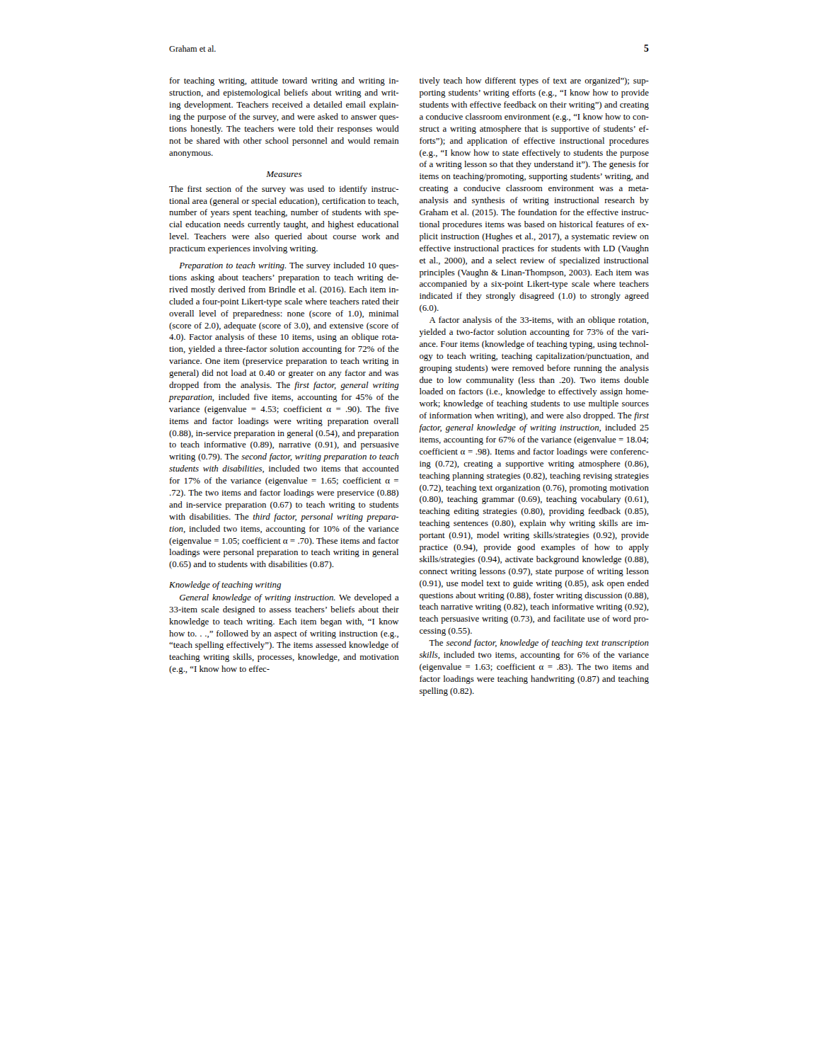Graham et al. 5
for teaching writing, attitude toward writing and writing instruction, and epistemological beliefs about writing and writing development. Teachers received a detailed email explaining the purpose of the survey, and were asked to answer questions honestly. The teachers were told their responses would not be shared with other school personnel and would remain anonymous.
Measures
The first section of the survey was used to identify instructional area (general or special education), certification to teach, number of years spent teaching, number of students with special education needs currently taught, and highest educational level. Teachers were also queried about course work and practicum experiences involving writing.
Preparation to teach writing. The survey included 10 questions asking about teachers’ preparation to teach writing derived mostly derived from Brindle et al. (2016). Each item included a four-point Likert-type scale where teachers rated their overall level of preparedness: none (score of 1.0), minimal (score of 2.0), adequate (score of 3.0), and extensive (score of 4.0). Factor analysis of these 10 items, using an oblique rotation, yielded a three-factor solution accounting for 72% of the variance. One item (preservice preparation to teach writing in general) did not load at 0.40 or greater on any factor and was dropped from the analysis. The first factor, general writing preparation, included five items, accounting for 45% of the variance (eigenvalue = 4.53; coefficient α = .90). The five items and factor loadings were writing preparation overall (0.88), in-service preparation in general (0.54), and preparation to teach informative (0.89), narrative (0.91), and persuasive writing (0.79). The second factor, writing preparation to teach students with disabilities, included two items that accounted for 17% of the variance (eigenvalue = 1.65; coefficient α = .72). The two items and factor loadings were preservice (0.88) and in-service preparation (0.67) to teach writing to students with disabilities. The third factor, personal writing preparation, included two items, accounting for 10% of the variance (eigenvalue = 1.05; coefficient α = .70). These items and factor loadings were personal preparation to teach writing in general (0.65) and to students with disabilities (0.87).
Knowledge of teaching writing
General knowledge of writing instruction. We developed a 33-item scale designed to assess teachers’ beliefs about their knowledge to teach writing. Each item began with, “I know how to. . .,” followed by an aspect of writing instruction (e.g., “teach spelling effectively”). The items assessed knowledge of teaching writing skills, processes, knowledge, and motivation (e.g., “I know how to effec-
tively teach how different types of text are organized”); supporting students’ writing efforts (e.g., “I know how to provide students with effective feedback on their writing”) and creating a conducive classroom environment (e.g., “I know how to construct a writing atmosphere that is supportive of students’ efforts”); and application of effective instructional procedures (e.g., “I know how to state effectively to students the purpose of a writing lesson so that they understand it”). The genesis for items on teaching/promoting, supporting students’ writing, and creating a conducive classroom environment was a meta-analysis and synthesis of writing instructional research by Graham et al. (2015). The foundation for the effective instructional procedures items was based on historical features of explicit instruction (Hughes et al., 2017), a systematic review on effective instructional practices for students with LD (Vaughn et al., 2000), and a select review of specialized instructional principles (Vaughn & Linan-Thompson, 2003). Each item was accompanied by a six-point Likert-type scale where teachers indicated if they strongly disagreed (1.0) to strongly agreed (6.0).
A factor analysis of the 33-items, with an oblique rotation, yielded a two-factor solution accounting for 73% of the variance. Four items (knowledge of teaching typing, using technology to teach writing, teaching capitalization/punctuation, and grouping students) were removed before running the analysis due to low communality (less than .20). Two items double loaded on factors (i.e., knowledge to effectively assign homework; knowledge of teaching students to use multiple sources of information when writing), and were also dropped. The first factor, general knowledge of writing instruction, included 25 items, accounting for 67% of the variance (eigenvalue = 18.04; coefficient α = .98). Items and factor loadings were conferencing (0.72), creating a supportive writing atmosphere (0.86), teaching planning strategies (0.82), teaching revising strategies (0.72), teaching text organization (0.76), promoting motivation (0.80), teaching grammar (0.69), teaching vocabulary (0.61), teaching editing strategies (0.80), providing feedback (0.85), teaching sentences (0.80), explain why writing skills are important (0.91), model writing skills/strategies (0.92), provide practice (0.94), provide good examples of how to apply skills/strategies (0.94), activate background knowledge (0.88), connect writing lessons (0.97), state purpose of writing lesson (0.91), use model text to guide writing (0.85), ask open ended questions about writing (0.88), foster writing discussion (0.88), teach narrative writing (0.82), teach informative writing (0.92), teach persuasive writing (0.73), and facilitate use of word processing (0.55).
The second factor, knowledge of teaching text transcription skills, included two items, accounting for 6% of the variance (eigenvalue = 1.63; coefficient α = .83). The two items and factor loadings were teaching handwriting (0.87) and teaching spelling (0.82).